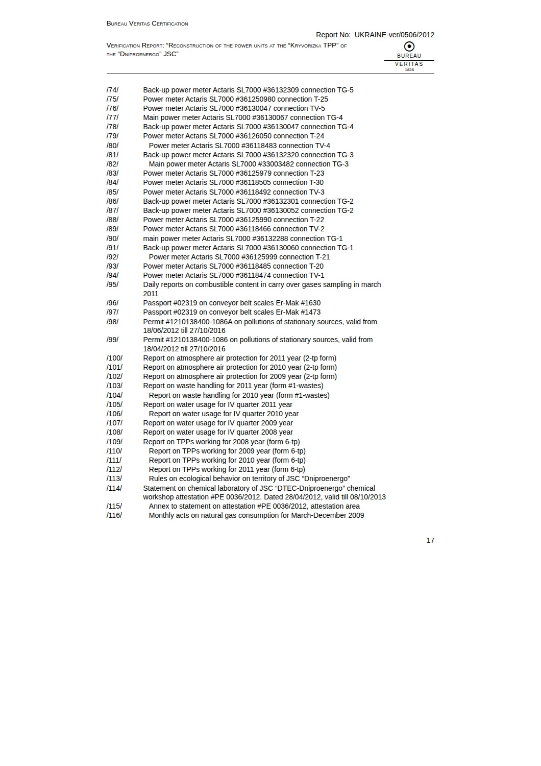Bureau Veritas Certification
Report No: UKRAINE-ver/0506/2012
Verification Report: “Reconstruction of the power units at the “Kryvorizka TPP” of the “Dniproenergo” JSC”
⦿ BUREAU VERITAS 1828
| /74/ | Back-up power meter Actaris SL7000 #36132309 connection TG-5 |
| /75/ | Power meter Actaris SL7000 #361250980 connection T-25 |
| /76/ | Power meter Actaris SL7000 #36130047 connection TV-5 |
| /77/ | Main power meter Actaris SL7000 #36130067 connection TG-4 |
| /78/ | Back-up power meter Actaris SL7000 #36130047 connection TG-4 |
| /79/ | Power meter Actaris SL7000 #36126050 connection T-24 |
| /80/ | Power meter Actaris SL7000 #36118483 connection TV-4 |
| /81/ | Back-up power meter Actaris SL7000 #36132320 connection TG-3 |
| /82/ | Main power meter Actaris SL7000 #33003482 connection TG-3 |
| /83/ | Power meter Actaris SL7000 #36125979 connection T-23 |
| /84/ | Power meter Actaris SL7000 #36118505 connection T-30 |
| /85/ | Power meter Actaris SL7000 #36118492 connection TV-3 |
| /86/ | Back-up power meter Actaris SL7000 #36132301 connection TG-2 |
| /87/ | Back-up power meter Actaris SL7000 #36130052 connection TG-2 |
| /88/ | Power meter Actaris SL7000 #36125990 connection T-22 |
| /89/ | Power meter Actaris SL7000 #36118466 connection TV-2 |
| /90/ | main power meter Actaris SL7000 #36132288 connection TG-1 |
| /91/ | Back-up power meter Actaris SL7000 #36130060 connection TG-1 |
| /92/ | Power meter Actaris SL7000 #36125999 connection T-21 |
| /93/ | Power meter Actaris SL7000 #36118485 connection T-20 |
| /94/ | Power meter Actaris SL7000 #36118474 connection TV-1 |
| /95/ | Daily reports on combustible content in carry over gases sampling in march 2011 |
| /96/ | Passport #02319 on conveyor belt scales Er-Mak #1630 |
| /97/ | Passport #02319 on conveyor belt scales Er-Mak #1473 |
| /98/ | Permit #1210138400-1086A on pollutions of stationary sources, valid from 18/06/2012 till 27/10/2016 |
| /99/ | Permit #1210138400-1086 on pollutions of stationary sources, valid from 18/04/2012 till 27/10/2016 |
| /100/ | Report on atmosphere air protection for 2011 year (2-tp form) |
| /101/ | Report on atmosphere air protection for 2010 year (2-tp form) |
| /102/ | Report on atmosphere air protection for 2009 year (2-tp form) |
| /103/ | Report on waste handling for 2011 year (form #1-wastes) |
| /104/ | Report on waste handling for 2010 year (form #1-wastes) |
| /105/ | Report on water usage for IV quarter 2011 year |
| /106/ | Report on water usage for IV quarter 2010 year |
| /107/ | Report on water usage for IV quarter 2009 year |
| /108/ | Report on water usage for IV quarter 2008 year |
| /109/ | Report on TPPs working for 2008 year (form 6-tp) |
| /110/ | Report on TPPs working for 2009 year (form 6-tp) |
| /111/ | Report on TPPs working for 2010 year (form 6-tp) |
| /112/ | Report on TPPs working for 2011 year (form 6-tp) |
| /113/ | Rules on ecological behavior on territory of JSC “Dniproenergo” |
| /114/ | Statement on chemical laboratory of JSC “DTEC-Dniproenergo” chemical workshop attestation #PE 0036/2012. Dated 28/04/2012, valid till 08/10/2013 |
| /115/ | Annex to statement on attestation #PE 0036/2012, attestation area |
| /116/ | Monthly acts on natural gas consumption for March-December 2009 |
17